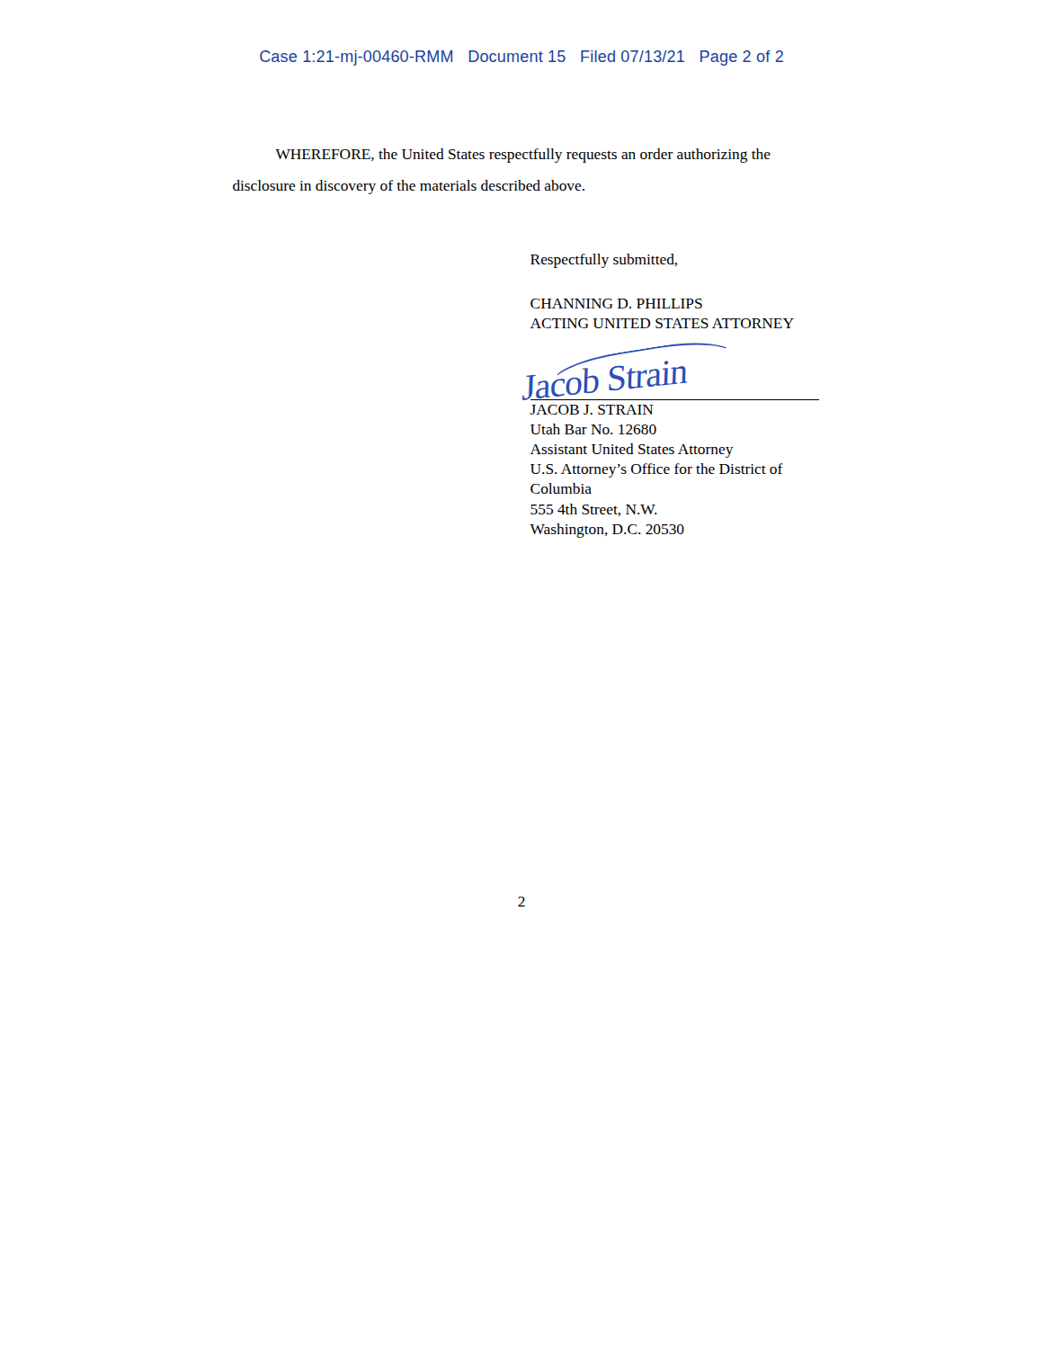Case 1:21-mj-00460-RMM Document 15 Filed 07/13/21 Page 2 of 2
WHEREFORE, the United States respectfully requests an order authorizing the disclosure in discovery of the materials described above.
Respectfully submitted,
CHANNING D. PHILLIPS
ACTING UNITED STATES ATTORNEY
Jacob Strain
JACOB J. STRAIN
Utah Bar No. 12680
Assistant United States Attorney
U.S. Attorney’s Office for the District of Columbia
555 4th Street, N.W.
Washington, D.C. 20530
2